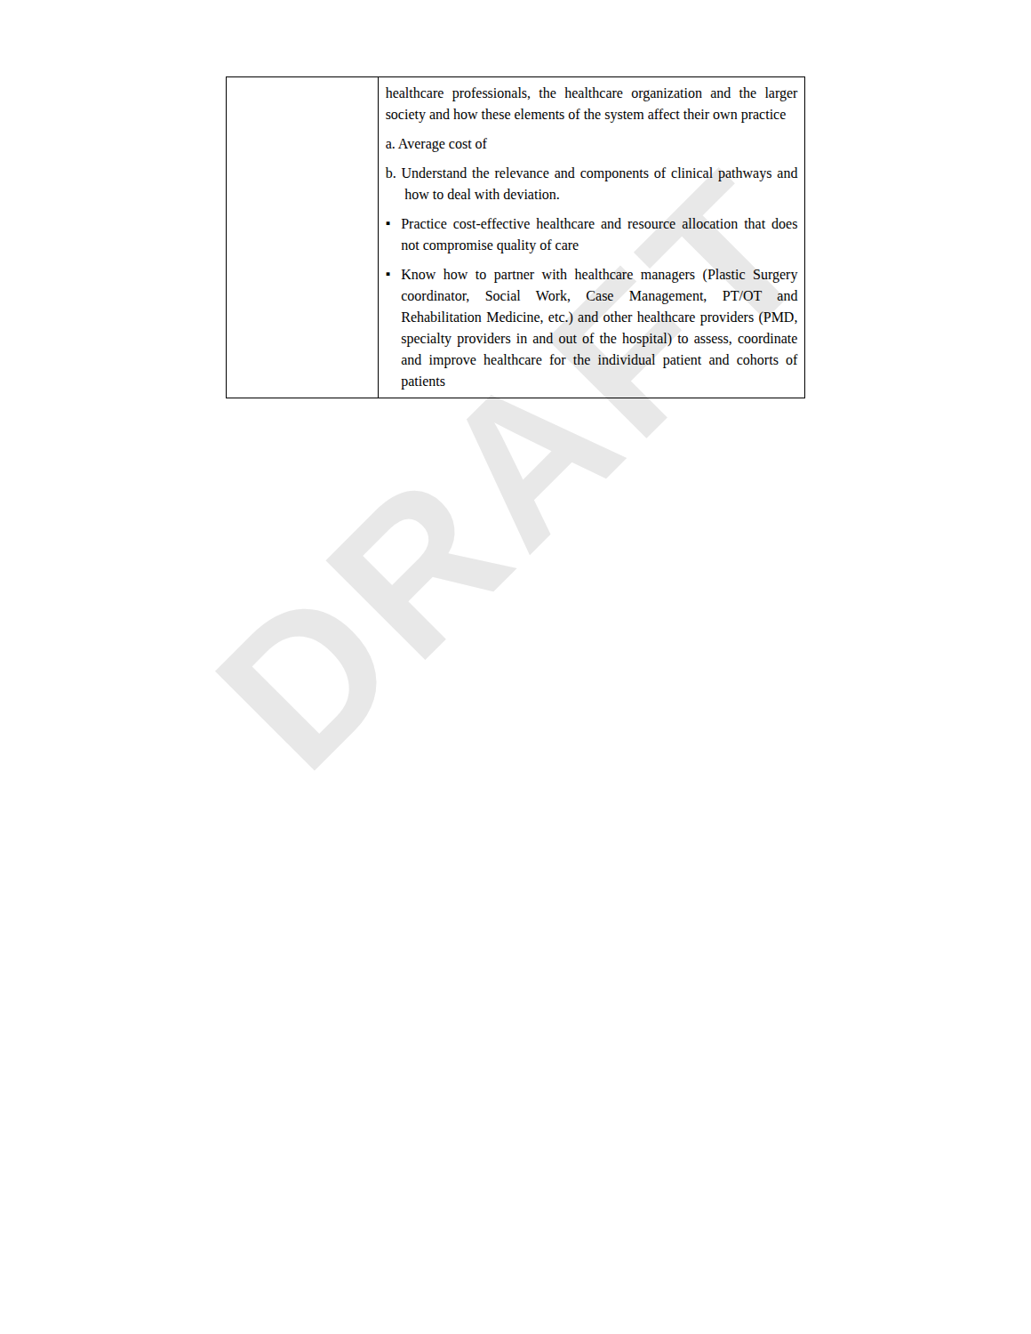DRAFT
| | healthcare professionals, the healthcare organization and the larger society and how these elements of the system affect their own practice a. Average cost of b. Understand the relevance and components of clinical pathways and how to deal with deviation. Practice cost-effective healthcare and resource allocation that does not compromise quality of care Know how to partner with healthcare managers (Plastic Surgery coordinator, Social Work, Case Management, PT/OT and Rehabilitation Medicine, etc.) and other healthcare providers (PMD, specialty providers in and out of the hospital) to assess, coordinate and improve healthcare for the individual patient and cohorts of patients |